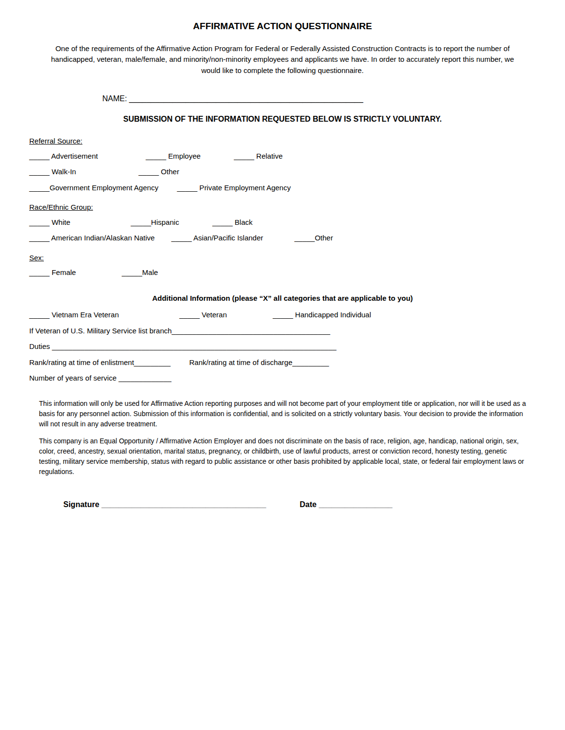AFFIRMATIVE ACTION QUESTIONNAIRE
One of the requirements of the Affirmative Action Program for Federal or Federally Assisted Construction Contracts is to report the number of handicapped, veteran, male/female, and minority/non-minority employees and applicants we have. In order to accurately report this number, we would like to complete the following questionnaire.
NAME: ______________________________________________________
SUBMISSION OF THE INFORMATION REQUESTED BELOW IS STRICTLY VOLUNTARY.
Referral Source:
_____ Advertisement _____ Employee _____ Relative
_____ Walk-In _____ Other
_____Government Employment Agency _____ Private Employment Agency
Race/Ethnic Group:
_____ White _____Hispanic _____ Black
_____ American Indian/Alaskan Native _____ Asian/Pacific Islander _____Other
Sex:
_____ Female _____Male
Additional Information (please “X” all categories that are applicable to you)
_____ Vietnam Era Veteran _____ Veteran _____ Handicapped Individual
If Veteran of U.S. Military Service list branch_______________________________________
Duties ______________________________________________________________________
Rank/rating at time of enlistment_________ Rank/rating at time of discharge_________
Number of years of service _____________
This information will only be used for Affirmative Action reporting purposes and will not become part of your employment title or application, nor will it be used as a basis for any personnel action. Submission of this information is confidential, and is solicited on a strictly voluntary basis. Your decision to provide the information will not result in any adverse treatment.
This company is an Equal Opportunity / Affirmative Action Employer and does not discriminate on the basis of race, religion, age, handicap, national origin, sex, color, creed, ancestry, sexual orientation, marital status, pregnancy, or childbirth, use of lawful products, arrest or conviction record, honesty testing, genetic testing, military service membership, status with regard to public assistance or other basis prohibited by applicable local, state, or federal fair employment laws or regulations.
Signature ______________________________________ Date _________________